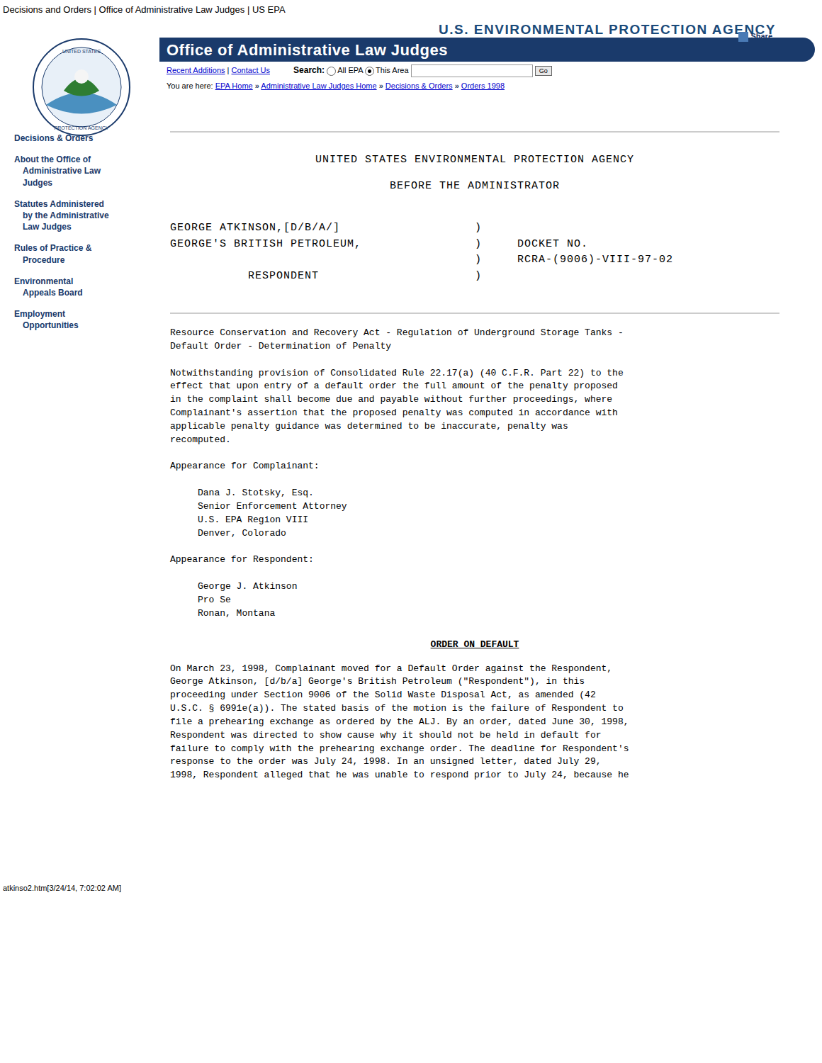Decisions and Orders | Office of Administrative Law Judges | US EPA
U.S. ENVIRONMENTAL PROTECTION AGENCY
Office of Administrative Law Judges
Share
Recent Additions | Contact Us Search: All EPA This Area Go
You are here: EPA Home » Administrative Law Judges Home » Decisions & Orders » Orders 1998
Decisions & Orders
About the Office ofAdministrative Law Judges
Statutes Administeredby the Administrative Law Judges
Rules of Practice &Procedure
EnvironmentalAppeals Board
EmploymentOpportunities
UNITED STATES ENVIRONMENTAL PROTECTION AGENCY
BEFORE THE ADMINISTRATOR
| GEORGE ATKINSON,[D/B/A/] | ) | |
| GEORGE'S BRITISH PETROLEUM, | ) | DOCKET NO. |
| | ) | RCRA-(9006)-VIII-97-02 |
| RESPONDENT | ) | |
Resource Conservation and Recovery Act - Regulation of Underground Storage Tanks -
Default Order - Determination of Penalty

Notwithstanding provision of Consolidated Rule 22.17(a) (40 C.F.R. Part 22) to the
effect that upon entry of a default order the full amount of the penalty proposed
in the complaint shall become due and payable without further proceedings, where
Complainant's assertion that the proposed penalty was computed in accordance with
applicable penalty guidance was determined to be inaccurate, penalty was
recomputed.

Appearance for Complainant:

     Dana J. Stotsky, Esq.
     Senior Enforcement Attorney
     U.S. EPA Region VIII
     Denver, Colorado

Appearance for Respondent:

     George J. Atkinson
     Pro Se
     Ronan, Montana
ORDER ON DEFAULT
On March 23, 1998, Complainant moved for a Default Order against the Respondent,
George Atkinson, [d/b/a] George's British Petroleum ("Respondent"), in this
proceeding under Section 9006 of the Solid Waste Disposal Act, as amended (42
U.S.C. § 6991e(a)). The stated basis of the motion is the failure of Respondent to
file a prehearing exchange as ordered by the ALJ. By an order, dated June 30, 1998,
Respondent was directed to show cause why it should not be held in default for
failure to comply with the prehearing exchange order. The deadline for Respondent's
response to the order was July 24, 1998. In an unsigned letter, dated July 29,
1998, Respondent alleged that he was unable to respond prior to July 24, because he
atkinso2.htm[3/24/14, 7:02:02 AM]